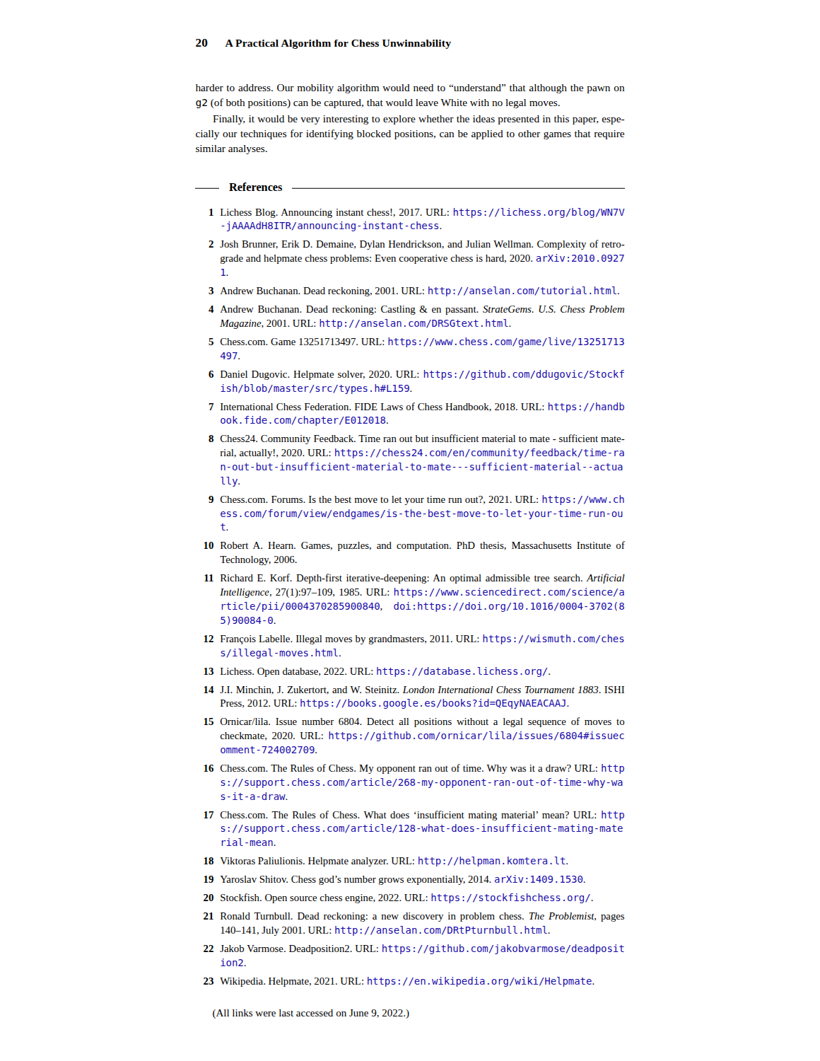20 A Practical Algorithm for Chess Unwinnability
harder to address. Our mobility algorithm would need to “understand” that although the pawn on g2 (of both positions) can be captured, that would leave White with no legal moves.
Finally, it would be very interesting to explore whether the ideas presented in this paper, especially our techniques for identifying blocked positions, can be applied to other games that require similar analyses.
References
Lichess Blog. Announcing instant chess!, 2017. URL: https://lichess.org/blog/WN7V-jAAAAdH8ITR/announcing-instant-chess.
Josh Brunner, Erik D. Demaine, Dylan Hendrickson, and Julian Wellman. Complexity of retrograde and helpmate chess problems: Even cooperative chess is hard, 2020. arXiv:2010.09271.
Andrew Buchanan. Dead reckoning, 2001. URL: http://anselan.com/tutorial.html.
Andrew Buchanan. Dead reckoning: Castling & en passant. StrateGems. U.S. Chess Problem Magazine, 2001. URL: http://anselan.com/DRSGtext.html.
Chess.com. Game 13251713497. URL: https://www.chess.com/game/live/13251713497.
Daniel Dugovic. Helpmate solver, 2020. URL: https://github.com/ddugovic/Stockfish/blob/master/src/types.h#L159.
International Chess Federation. FIDE Laws of Chess Handbook, 2018. URL: https://handbook.fide.com/chapter/E012018.
Chess24. Community Feedback. Time ran out but insufficient material to mate - sufficient material, actually!, 2020. URL: https://chess24.com/en/community/feedback/time-ran-out-but-insufficient-material-to-mate---sufficient-material--actually.
Chess.com. Forums. Is the best move to let your time run out?, 2021. URL: https://www.chess.com/forum/view/endgames/is-the-best-move-to-let-your-time-run-out.
Robert A. Hearn. Games, puzzles, and computation. PhD thesis, Massachusetts Institute of Technology, 2006.
Richard E. Korf. Depth-first iterative-deepening: An optimal admissible tree search. Artificial Intelligence, 27(1):97–109, 1985. URL: https://www.sciencedirect.com/science/article/pii/0004370285900840, doi:https://doi.org/10.1016/0004-3702(85)90084-0.
François Labelle. Illegal moves by grandmasters, 2011. URL: https://wismuth.com/chess/illegal-moves.html.
Lichess. Open database, 2022. URL: https://database.lichess.org/.
J.I. Minchin, J. Zukertort, and W. Steinitz. London International Chess Tournament 1883. ISHI Press, 2012. URL: https://books.google.es/books?id=QEqyNAEACAAJ.
Ornicar/lila. Issue number 6804. Detect all positions without a legal sequence of moves to checkmate, 2020. URL: https://github.com/ornicar/lila/issues/6804#issuecomment-724002709.
Chess.com. The Rules of Chess. My opponent ran out of time. Why was it a draw? URL: https://support.chess.com/article/268-my-opponent-ran-out-of-time-why-was-it-a-draw.
Chess.com. The Rules of Chess. What does ‘insufficient mating material’ mean? URL: https://support.chess.com/article/128-what-does-insufficient-mating-material-mean.
Viktoras Paliulionis. Helpmate analyzer. URL: http://helpman.komtera.lt.
Yaroslav Shitov. Chess god’s number grows exponentially, 2014. arXiv:1409.1530.
Stockfish. Open source chess engine, 2022. URL: https://stockfishchess.org/.
Ronald Turnbull. Dead reckoning: a new discovery in problem chess. The Problemist, pages 140–141, July 2001. URL: http://anselan.com/DRtPturnbull.html.
Jakob Varmose. Deadposition2. URL: https://github.com/jakobvarmose/deadposition2.
Wikipedia. Helpmate, 2021. URL: https://en.wikipedia.org/wiki/Helpmate.
(All links were last accessed on June 9, 2022.)